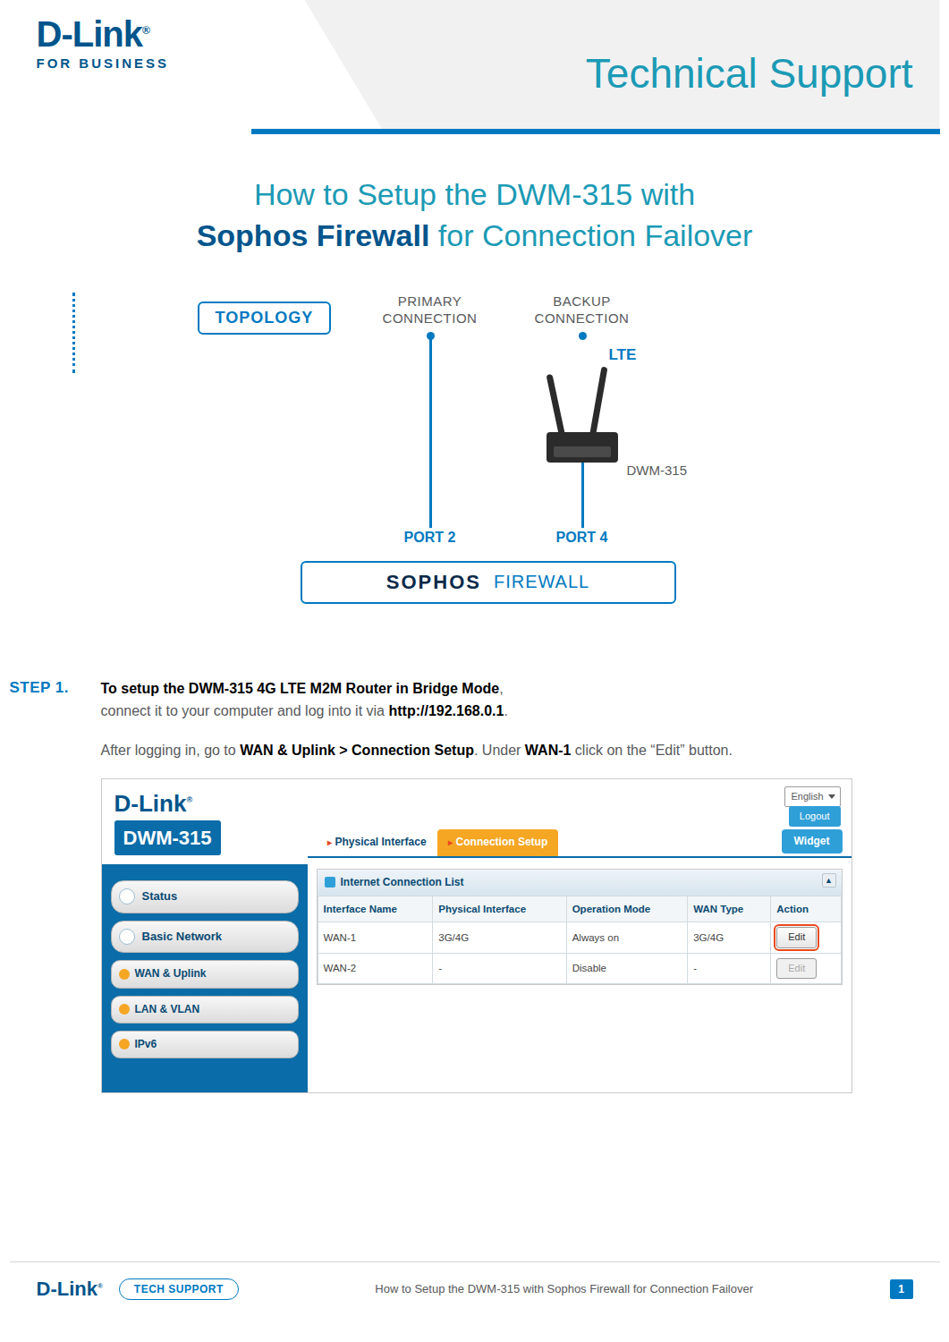D-Link®
FOR BUSINESS
Technical Support
How to Setup the DWM-315 with
Sophos Firewall for Connection Failover
TOPOLOGY
PRIMARY
CONNECTION
BACKUP
CONNECTION
LTE
DWM-315
PORT 2
PORT 4
SOPHOS FIREWALL
STEP 1.
To setup the DWM-315 4G LTE M2M Router in Bridge Mode,
connect it to your computer and log into it via http://192.168.0.1.
After logging in, go to WAN & Uplink > Connection Setup. Under WAN-1 click on the “Edit” button.
D-Link®
DWM-315
Status
Basic Network
WAN & Uplink
LAN & VLAN
IPv6
English
Logout
▸Physical Interface
▸Connection Setup
Widget
Internet Connection List ▲
| Interface Name | Physical Interface | Operation Mode | WAN Type | Action |
| --- | --- | --- | --- | --- |
| WAN-1 | 3G/4G | Always on | 3G/4G | Edit |
| WAN-2 | - | Disable | - | Edit |
D-Link®
TECH SUPPORT
How to Setup the DWM-315 with Sophos Firewall for Connection Failover
1